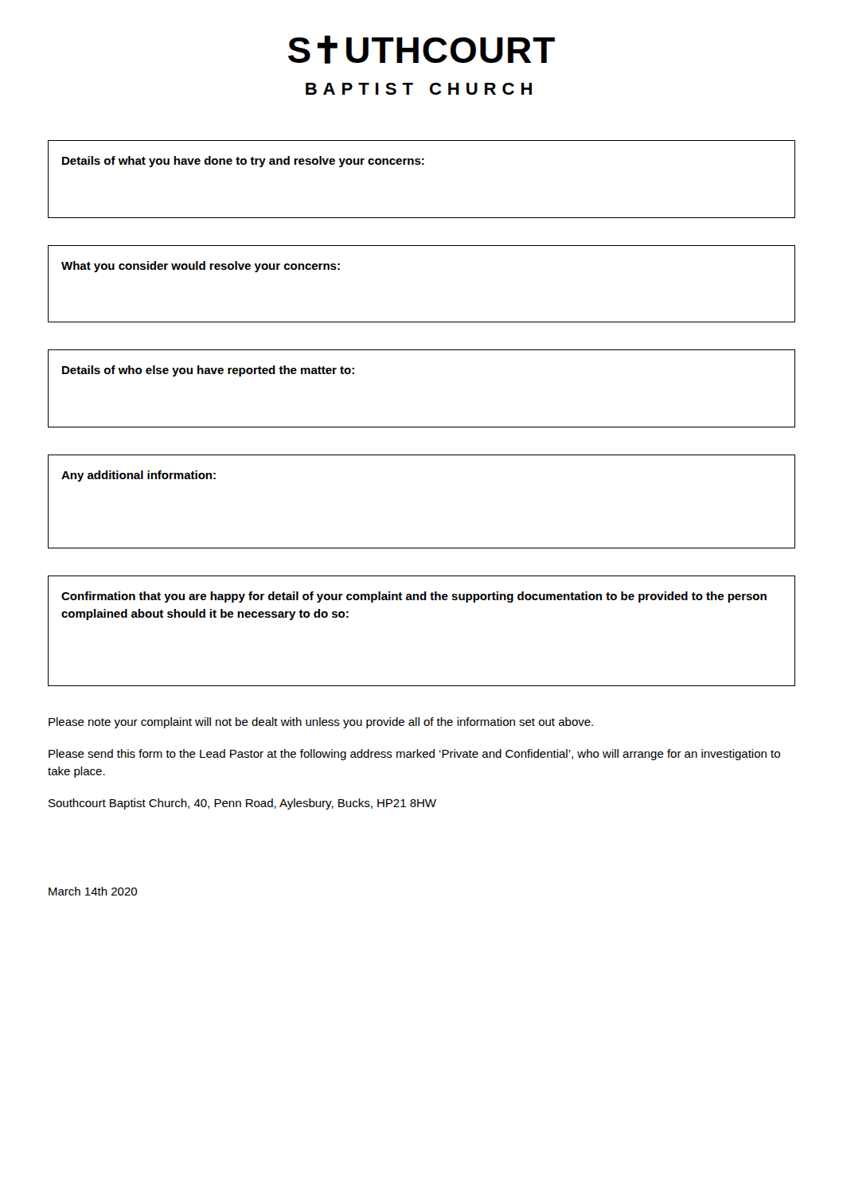S✝UTHCOURT
BAPTIST CHURCH
Details of what you have done to try and resolve your concerns:
What you consider would resolve your concerns:
Details of who else you have reported the matter to:
Any additional information:
Confirmation that you are happy for detail of your complaint and the supporting documentation to be provided to the person complained about should it be necessary to do so:
Please note your complaint will not be dealt with unless you provide all of the information set out above.
Please send this form to the Lead Pastor at the following address marked ‘Private and Confidential’, who will arrange for an investigation to take place.
Southcourt Baptist Church, 40, Penn Road, Aylesbury, Bucks, HP21 8HW
March 14th 2020